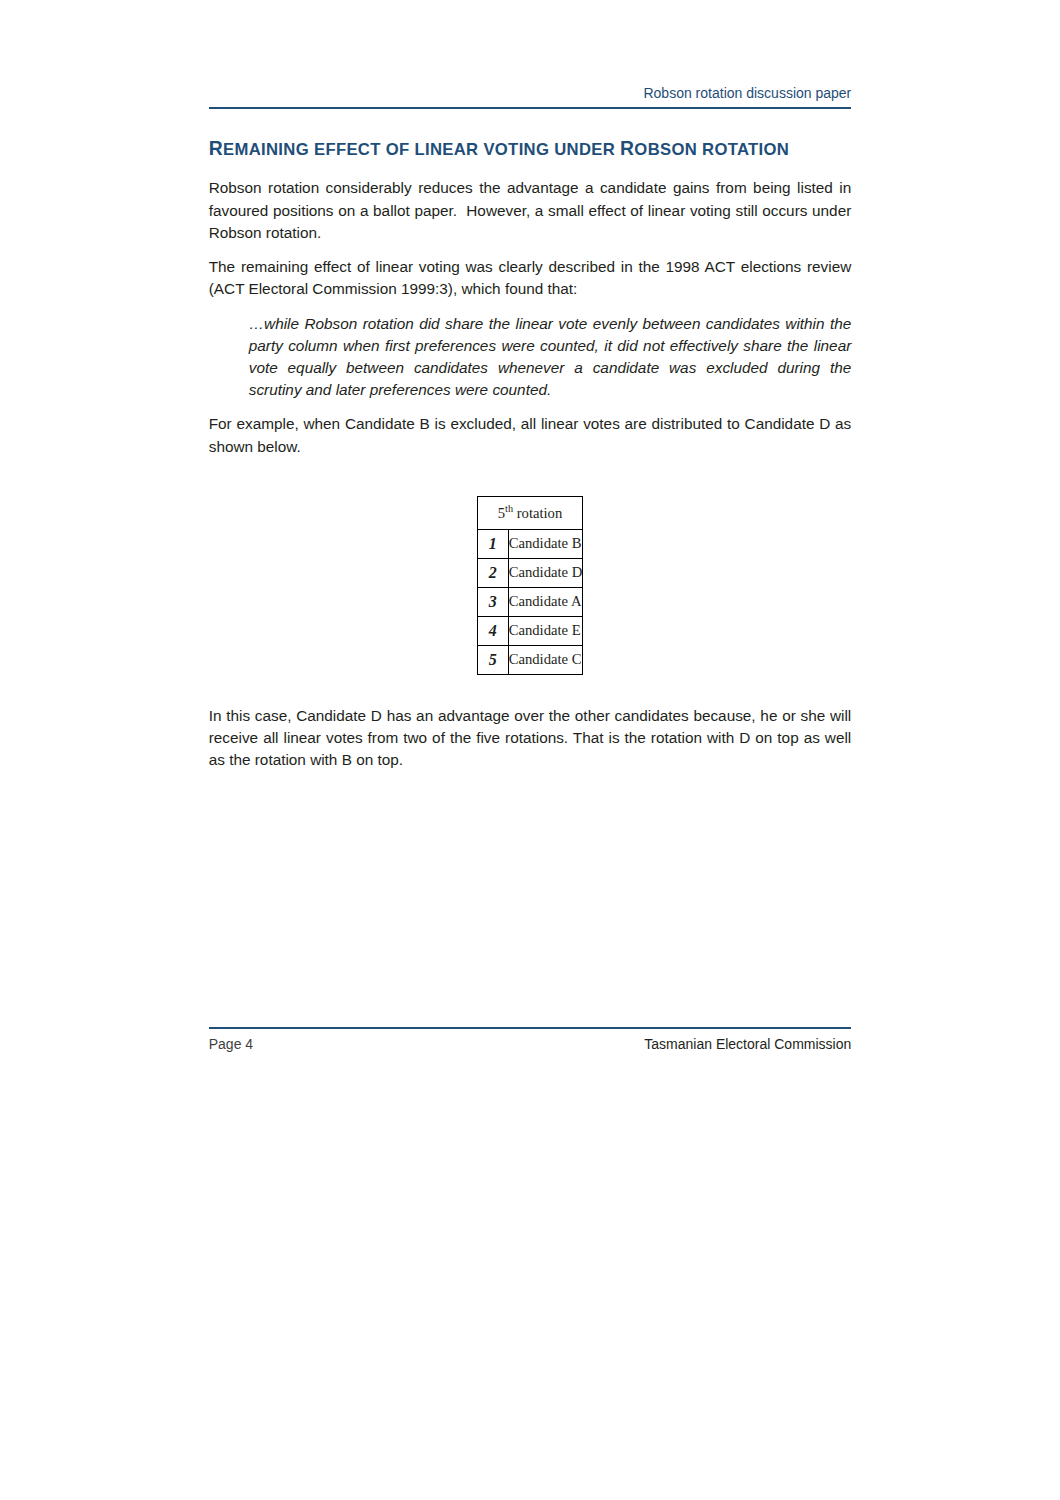Robson rotation discussion paper
REMAINING EFFECT OF LINEAR VOTING UNDER ROBSON ROTATION
Robson rotation considerably reduces the advantage a candidate gains from being listed in favoured positions on a ballot paper. However, a small effect of linear voting still occurs under Robson rotation.
The remaining effect of linear voting was clearly described in the 1998 ACT elections review (ACT Electoral Commission 1999:3), which found that:
…while Robson rotation did share the linear vote evenly between candidates within the party column when first preferences were counted, it did not effectively share the linear vote equally between candidates whenever a candidate was excluded during the scrutiny and later preferences were counted.
For example, when Candidate B is excluded, all linear votes are distributed to Candidate D as shown below.
| 5 th rotation |
| --- |
| 1 | Candidate B |
| 2 | Candidate D |
| 3 | Candidate A |
| 4 | Candidate E |
| 5 | Candidate C |
In this case, Candidate D has an advantage over the other candidates because, he or she will receive all linear votes from two of the five rotations. That is the rotation with D on top as well as the rotation with B on top.
Page 4 Tasmanian Electoral Commission